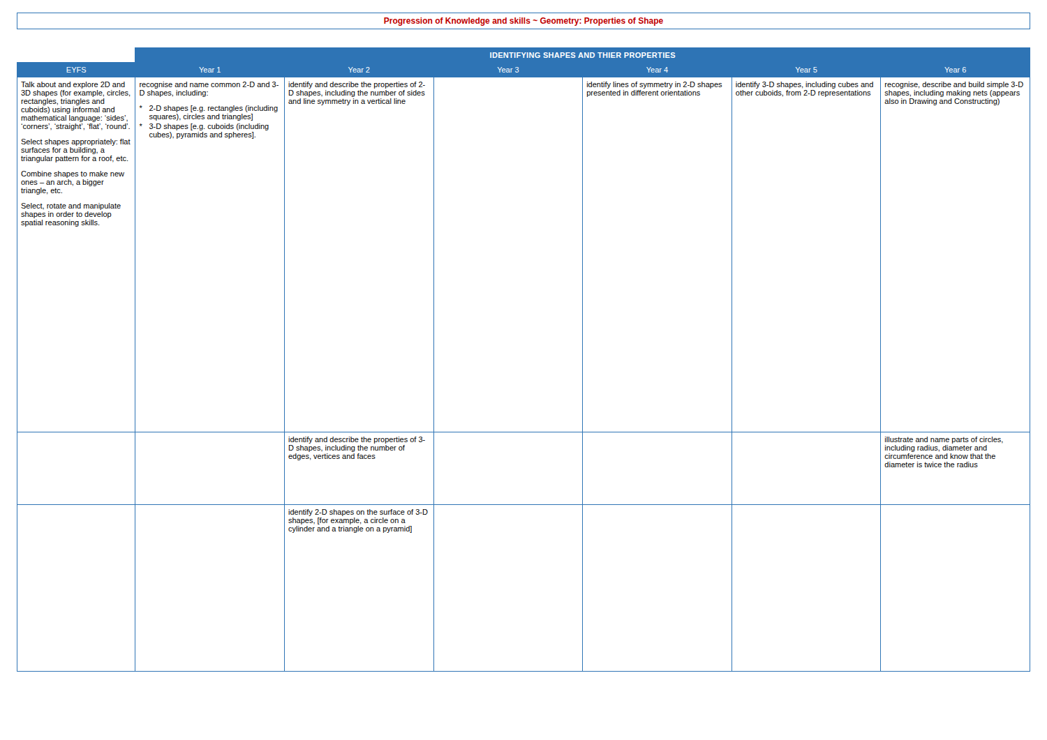Progression of Knowledge and skills ~ Geometry: Properties of Shape
| | IDENTIFYING SHAPES AND THIER PROPERTIES |
| EYFS | Year 1 | Year 2 | Year 3 | Year 4 | Year 5 | Year 6 |
| Talk about and explore 2D and 3D shapes (for example, circles, rectangles, triangles and cuboids) using informal and mathematical language: ‘sides’, ‘corners’, ‘straight’, ‘flat’, ‘round’. Select shapes appropriately: flat surfaces for a building, a triangular pattern for a roof, etc. Combine shapes to make new ones – an arch, a bigger triangle, etc. Select, rotate and manipulate shapes in order to develop spatial reasoning skills. | recognise and name common 2-D and 3-D shapes, including: 2-D shapes [e.g. rectangles (including squares), circles and triangles] 3-D shapes [e.g. cuboids (including cubes), pyramids and spheres]. | identify and describe the properties of 2-D shapes, including the number of sides and line symmetry in a vertical line | | identify lines of symmetry in 2-D shapes presented in different orientations | identify 3-D shapes, including cubes and other cuboids, from 2-D representations | recognise, describe and build simple 3-D shapes, including making nets (appears also in Drawing and Constructing) |
| | | identify and describe the properties of 3-D shapes, including the number of edges, vertices and faces | | | | illustrate and name parts of circles, including radius, diameter and circumference and know that the diameter is twice the radius |
| | | identify 2-D shapes on the surface of 3-D shapes, [for example, a circle on a cylinder and a triangle on a pyramid] | | | | |